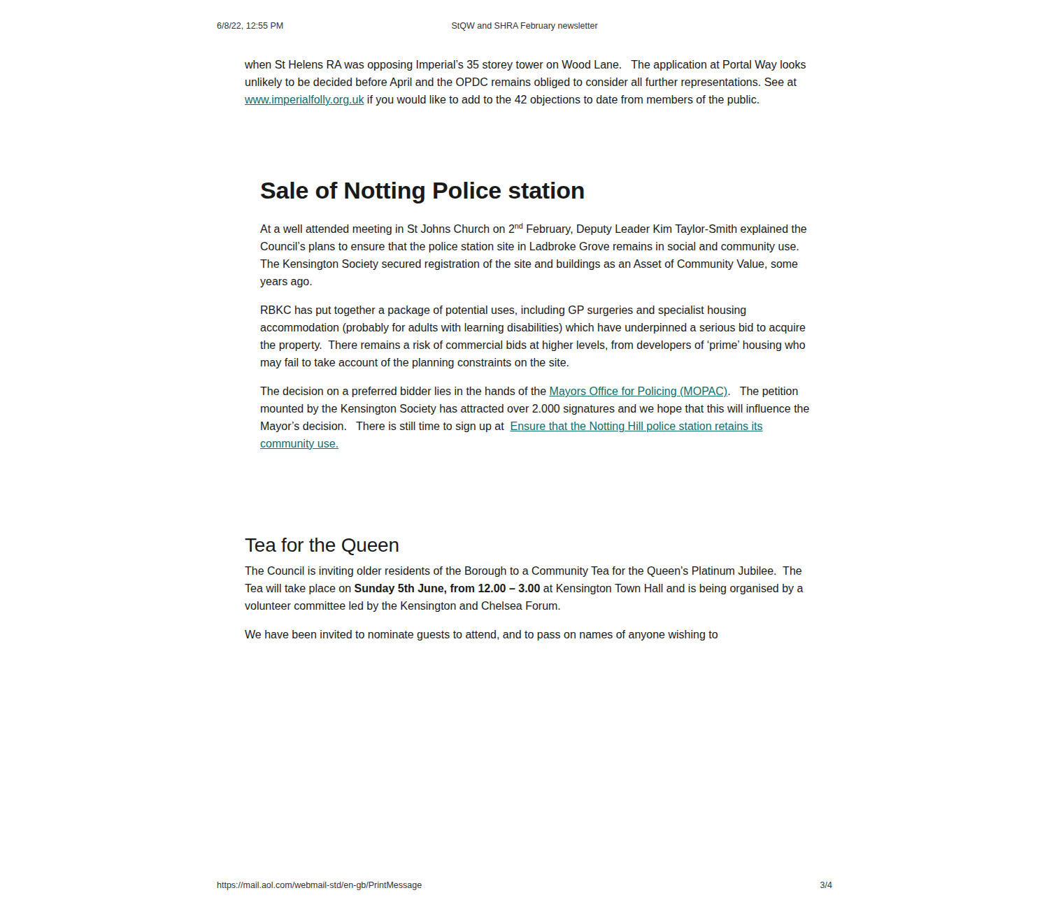6/8/22, 12:55 PM
StQW and SHRA February newsletter
when St Helens RA was opposing Imperial’s 35 storey tower on Wood Lane. The application at Portal Way looks unlikely to be decided before April and the OPDC remains obliged to consider all further representations. See at www.imperialfolly.org.uk if you would like to add to the 42 objections to date from members of the public.
Sale of Notting Police station
At a well attended meeting in St Johns Church on 2nd February, Deputy Leader Kim Taylor-Smith explained the Council’s plans to ensure that the police station site in Ladbroke Grove remains in social and community use. The Kensington Society secured registration of the site and buildings as an Asset of Community Value, some years ago.
RBKC has put together a package of potential uses, including GP surgeries and specialist housing accommodation (probably for adults with learning disabilities) which have underpinned a serious bid to acquire the property. There remains a risk of commercial bids at higher levels, from developers of ‘prime’ housing who may fail to take account of the planning constraints on the site.
The decision on a preferred bidder lies in the hands of the Mayors Office for Policing (MOPAC). The petition mounted by the Kensington Society has attracted over 2.000 signatures and we hope that this will influence the Mayor’s decision. There is still time to sign up at Ensure that the Notting Hill police station retains its community use.
Tea for the Queen
The Council is inviting older residents of the Borough to a Community Tea for the Queen's Platinum Jubilee. The Tea will take place on Sunday 5th June, from 12.00 – 3.00 at Kensington Town Hall and is being organised by a volunteer committee led by the Kensington and Chelsea Forum.
We have been invited to nominate guests to attend, and to pass on names of anyone wishing to
https://mail.aol.com/webmail-std/en-gb/PrintMessage
3/4